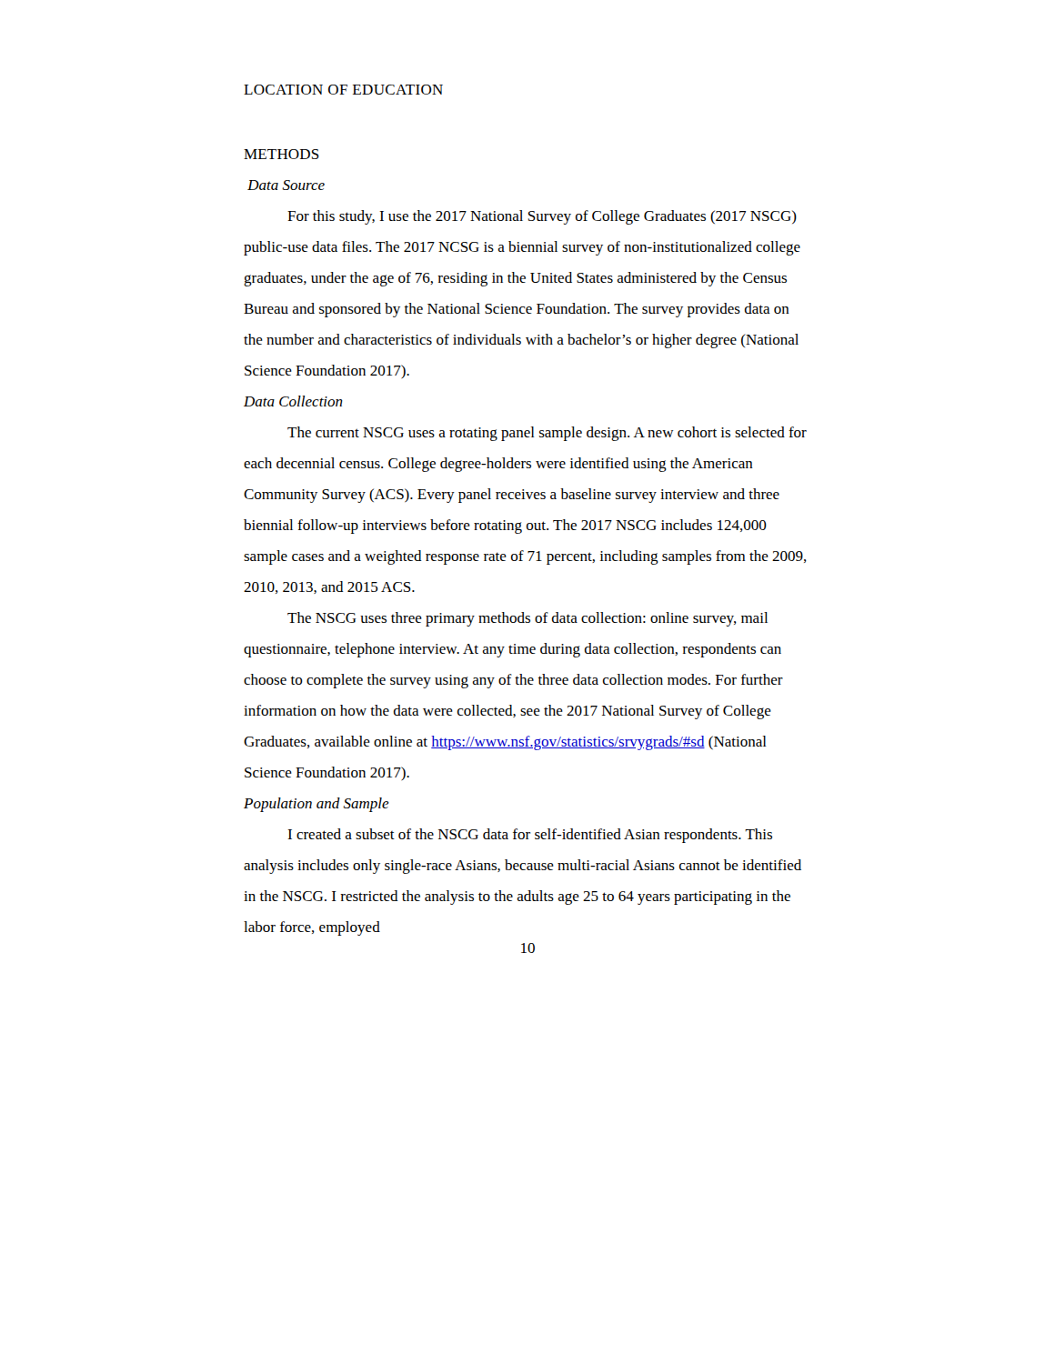LOCATION OF EDUCATION
METHODS
Data Source
For this study, I use the 2017 National Survey of College Graduates (2017 NSCG) public-use data files. The 2017 NCSG is a biennial survey of non-institutionalized college graduates, under the age of 76, residing in the United States administered by the Census Bureau and sponsored by the National Science Foundation. The survey provides data on the number and characteristics of individuals with a bachelor’s or higher degree (National Science Foundation 2017).
Data Collection
The current NSCG uses a rotating panel sample design. A new cohort is selected for each decennial census. College degree-holders were identified using the American Community Survey (ACS). Every panel receives a baseline survey interview and three biennial follow-up interviews before rotating out. The 2017 NSCG includes 124,000 sample cases and a weighted response rate of 71 percent, including samples from the 2009, 2010, 2013, and 2015 ACS.
The NSCG uses three primary methods of data collection: online survey, mail questionnaire, telephone interview. At any time during data collection, respondents can choose to complete the survey using any of the three data collection modes. For further information on how the data were collected, see the 2017 National Survey of College Graduates, available online at https://www.nsf.gov/statistics/srvygrads/#sd (National Science Foundation 2017).
Population and Sample
I created a subset of the NSCG data for self-identified Asian respondents. This analysis includes only single-race Asians, because multi-racial Asians cannot be identified in the NSCG. I restricted the analysis to the adults age 25 to 64 years participating in the labor force, employed
10